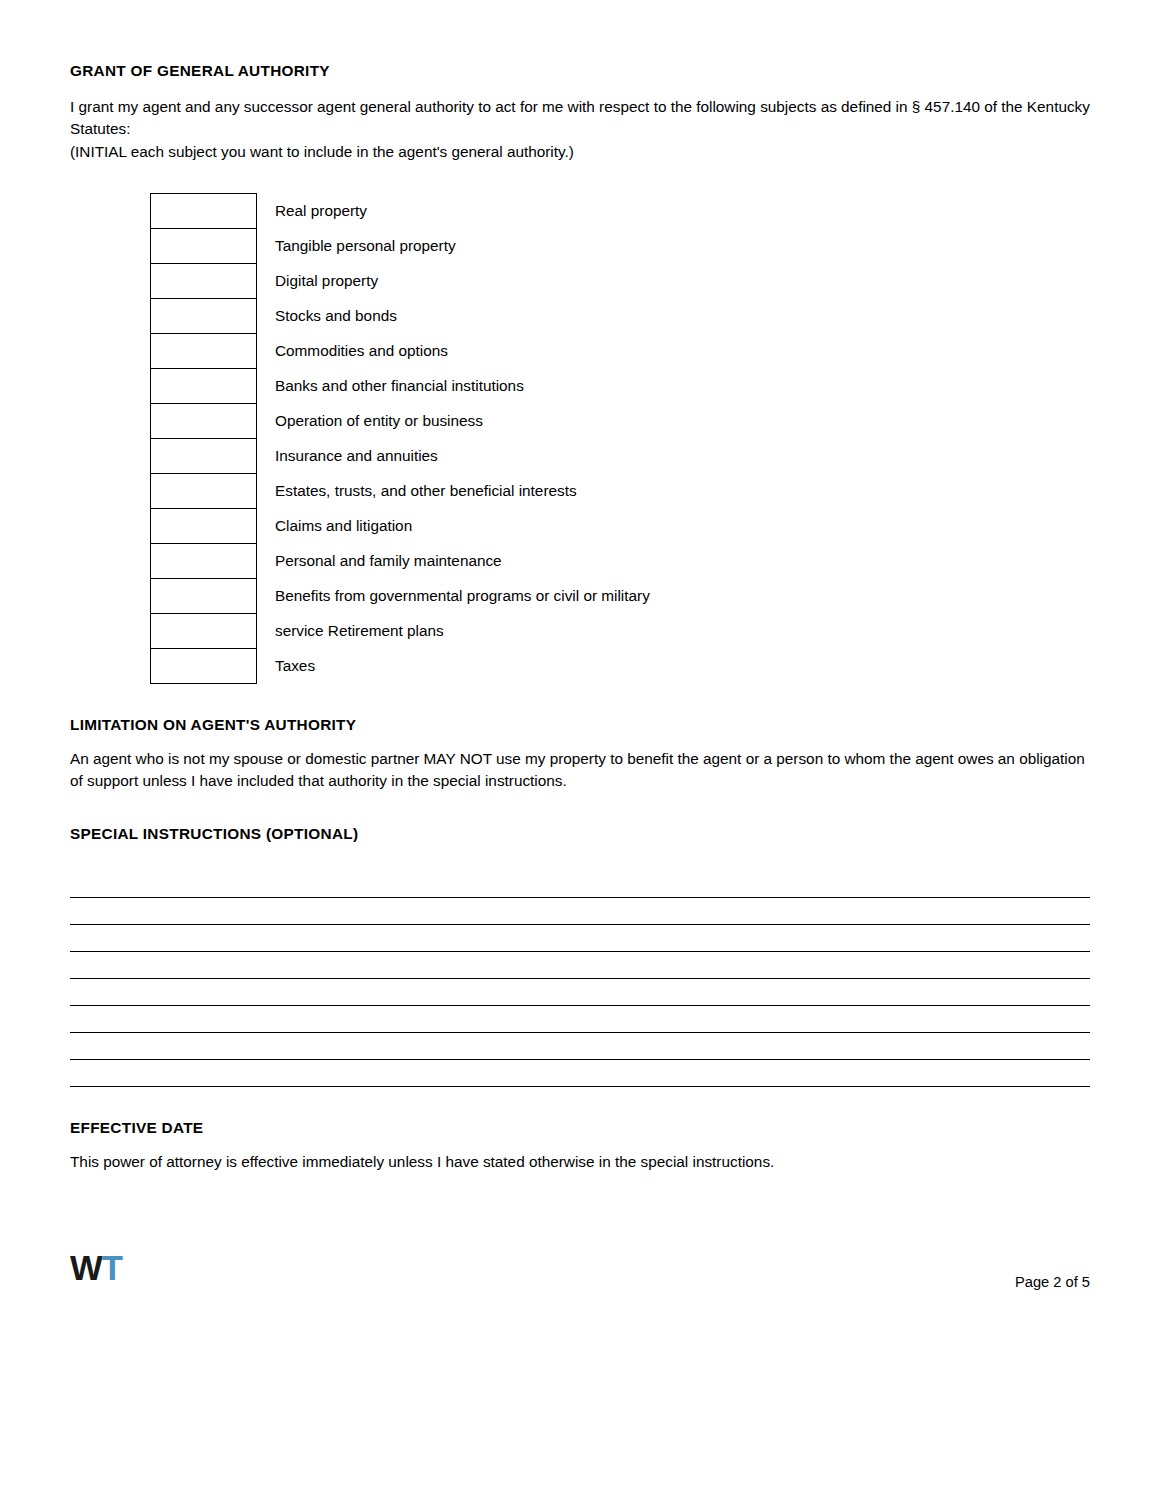GRANT OF GENERAL AUTHORITY
I grant my agent and any successor agent general authority to act for me with respect to the following subjects as defined in § 457.140 of the Kentucky Statutes:
(INITIAL each subject you want to include in the agent's general authority.)
| | Real property |
| | Tangible personal property |
| | Digital property |
| | Stocks and bonds |
| | Commodities and options |
| | Banks and other financial institutions |
| | Operation of entity or business |
| | Insurance and annuities |
| | Estates, trusts, and other beneficial interests |
| | Claims and litigation |
| | Personal and family maintenance |
| | Benefits from governmental programs or civil or military |
| | service Retirement plans |
| | Taxes |
LIMITATION ON AGENT'S AUTHORITY
An agent who is not my spouse or domestic partner MAY NOT use my property to benefit the agent or a person to whom the agent owes an obligation of support unless I have included that authority in the special instructions.
SPECIAL INSTRUCTIONS (OPTIONAL)
EFFECTIVE DATE
This power of attorney is effective immediately unless I have stated otherwise in the special instructions.
WT
Page 2 of 5